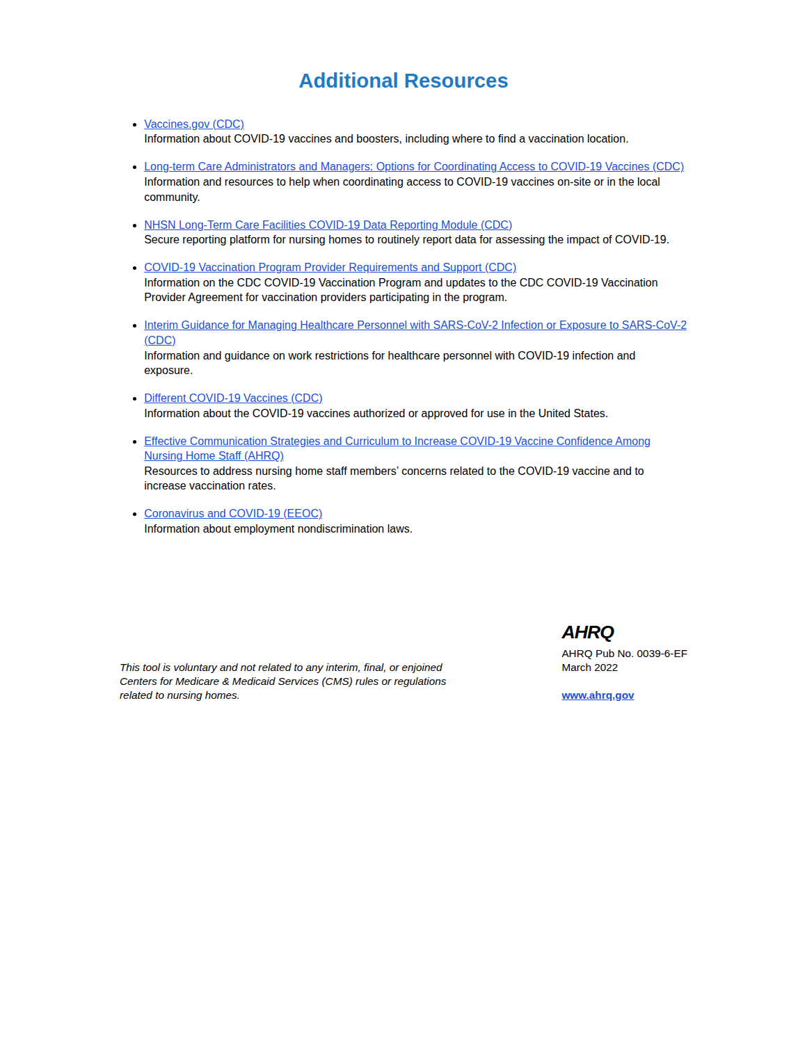Additional Resources
Vaccines.gov (CDC) Information about COVID-19 vaccines and boosters, including where to find a vaccination location.
Long-term Care Administrators and Managers: Options for Coordinating Access to COVID-19 Vaccines (CDC) Information and resources to help when coordinating access to COVID-19 vaccines on-site or in the local community.
NHSN Long-Term Care Facilities COVID-19 Data Reporting Module (CDC) Secure reporting platform for nursing homes to routinely report data for assessing the impact of COVID-19.
COVID-19 Vaccination Program Provider Requirements and Support (CDC) Information on the CDC COVID-19 Vaccination Program and updates to the CDC COVID-19 Vaccination Provider Agreement for vaccination providers participating in the program.
Interim Guidance for Managing Healthcare Personnel with SARS-CoV-2 Infection or Exposure to SARS-CoV-2 (CDC) Information and guidance on work restrictions for healthcare personnel with COVID-19 infection and exposure.
Different COVID-19 Vaccines (CDC) Information about the COVID-19 vaccines authorized or approved for use in the United States.
Effective Communication Strategies and Curriculum to Increase COVID-19 Vaccine Confidence Among Nursing Home Staff (AHRQ) Resources to address nursing home staff members’ concerns related to the COVID-19 vaccine and to increase vaccination rates.
Coronavirus and COVID-19 (EEOC) Information about employment nondiscrimination laws.
This tool is voluntary and not related to any interim, final, or enjoined Centers for Medicare & Medicaid Services (CMS) rules or regulations related to nursing homes.
AHRQ
AHRQ Pub No. 0039-6-EF
March 2022
www.ahrq.gov